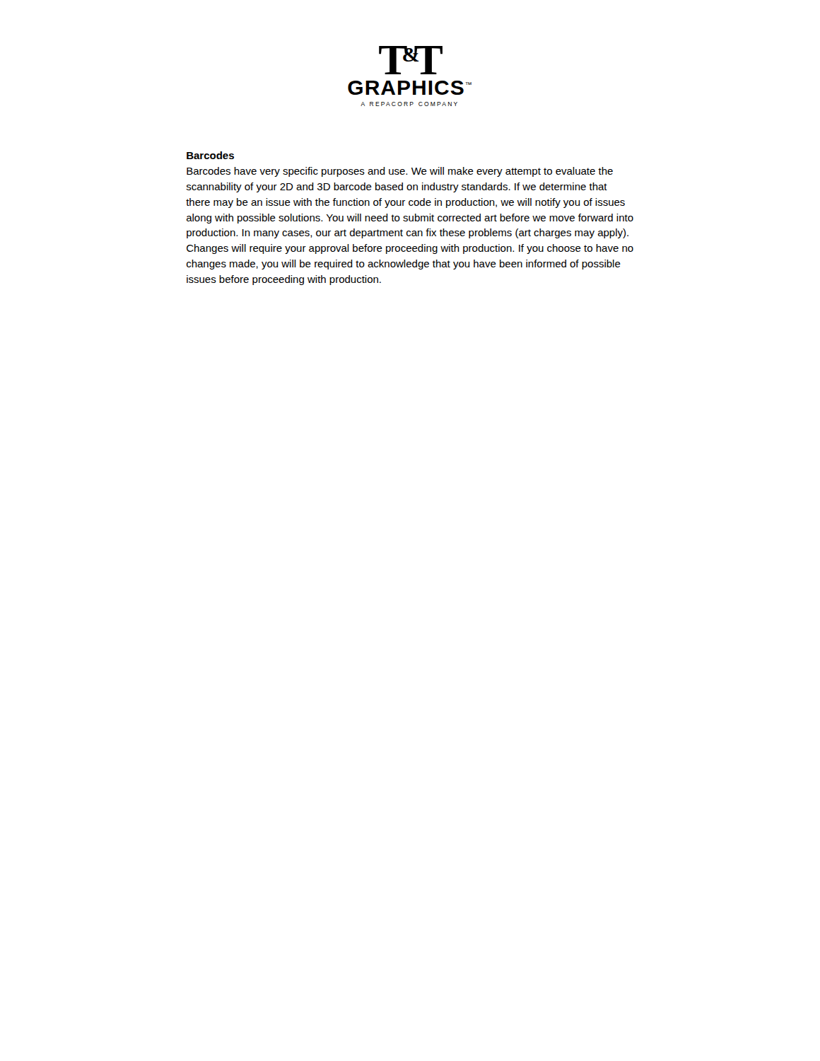T&T
GRAPHICS™
A Repacorp Company
Barcodes
Barcodes have very specific purposes and use. We will make every attempt to evaluate the scannability of your 2D and 3D barcode based on industry standards. If we determine that there may be an issue with the function of your code in production, we will notify you of issues along with possible solutions. You will need to submit corrected art before we move forward into production. In many cases, our art department can fix these problems (art charges may apply). Changes will require your approval before proceeding with production. If you choose to have no changes made, you will be required to acknowledge that you have been informed of possible issues before proceeding with production.